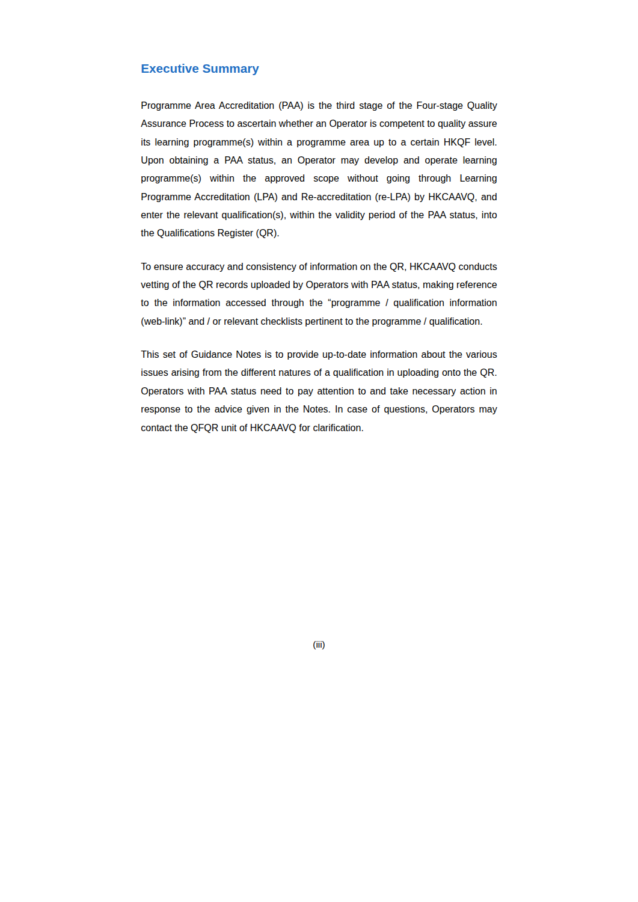Executive Summary
Programme Area Accreditation (PAA) is the third stage of the Four-stage Quality Assurance Process to ascertain whether an Operator is competent to quality assure its learning programme(s) within a programme area up to a certain HKQF level. Upon obtaining a PAA status, an Operator may develop and operate learning programme(s) within the approved scope without going through Learning Programme Accreditation (LPA) and Re-accreditation (re-LPA) by HKCAAVQ, and enter the relevant qualification(s), within the validity period of the PAA status, into the Qualifications Register (QR).
To ensure accuracy and consistency of information on the QR, HKCAAVQ conducts vetting of the QR records uploaded by Operators with PAA status, making reference to the information accessed through the “programme / qualification information (web-link)” and / or relevant checklists pertinent to the programme / qualification.
This set of Guidance Notes is to provide up-to-date information about the various issues arising from the different natures of a qualification in uploading onto the QR. Operators with PAA status need to pay attention to and take necessary action in response to the advice given in the Notes. In case of questions, Operators may contact the QFQR unit of HKCAAVQ for clarification.
(iii)